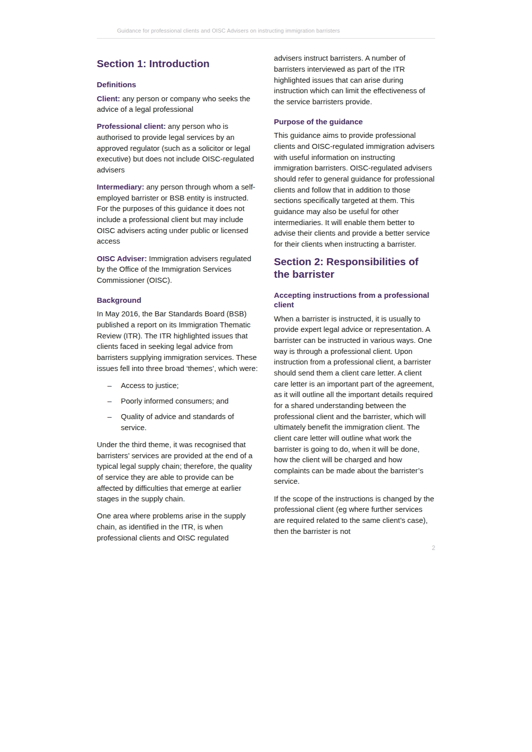Guidance for professional clients and OISC Advisers on instructing immigration barristers
Section 1: Introduction
Definitions
Client: any person or company who seeks the advice of a legal professional
Professional client: any person who is authorised to provide legal services by an approved regulator (such as a solicitor or legal executive) but does not include OISC-regulated advisers
Intermediary: any person through whom a self-employed barrister or BSB entity is instructed. For the purposes of this guidance it does not include a professional client but may include OISC advisers acting under public or licensed access
OISC Adviser: Immigration advisers regulated by the Office of the Immigration Services Commissioner (OISC).
Background
In May 2016, the Bar Standards Board (BSB) published a report on its Immigration Thematic Review (ITR). The ITR highlighted issues that clients faced in seeking legal advice from barristers supplying immigration services. These issues fell into three broad ‘themes’, which were:
Access to justice;
Poorly informed consumers; and
Quality of advice and standards of service.
Under the third theme, it was recognised that barristers’ services are provided at the end of a typical legal supply chain; therefore, the quality of service they are able to provide can be affected by difficulties that emerge at earlier stages in the supply chain.
One area where problems arise in the supply chain, as identified in the ITR, is when professional clients and OISC regulated advisers instruct barristers. A number of barristers interviewed as part of the ITR highlighted issues that can arise during instruction which can limit the effectiveness of the service barristers provide.
Purpose of the guidance
This guidance aims to provide professional clients and OISC-regulated immigration advisers with useful information on instructing immigration barristers. OISC-regulated advisers should refer to general guidance for professional clients and follow that in addition to those sections specifically targeted at them. This guidance may also be useful for other intermediaries. It will enable them better to advise their clients and provide a better service for their clients when instructing a barrister.
Section 2: Responsibilities of the barrister
Accepting instructions from a professional client
When a barrister is instructed, it is usually to provide expert legal advice or representation. A barrister can be instructed in various ways. One way is through a professional client. Upon instruction from a professional client, a barrister should send them a client care letter. A client care letter is an important part of the agreement, as it will outline all the important details required for a shared understanding between the professional client and the barrister, which will ultimately benefit the immigration client. The client care letter will outline what work the barrister is going to do, when it will be done, how the client will be charged and how complaints can be made about the barrister’s service.
If the scope of the instructions is changed by the professional client (eg where further services are required related to the same client’s case), then the barrister is not
2